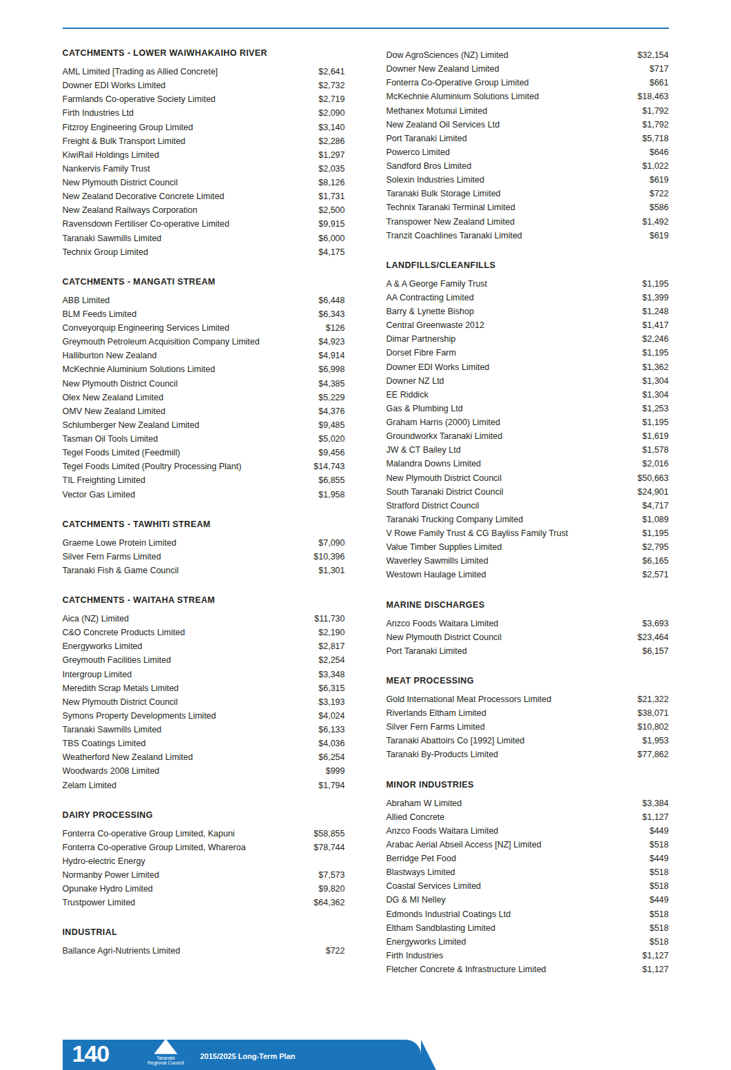Catchments - Lower Waiwhakaiho River
| AML Limited [Trading as Allied Concrete] | $2,641 |
| Downer EDI Works Limited | $2,732 |
| Farmlands Co-operative Society Limited | $2,719 |
| Firth Industries Ltd | $2,090 |
| Fitzroy Engineering Group Limited | $3,140 |
| Freight & Bulk Transport Limited | $2,286 |
| KiwiRail Holdings Limited | $1,297 |
| Nankervis Family Trust | $2,035 |
| New Plymouth District Council | $8,126 |
| New Zealand Decorative Concrete Limited | $1,731 |
| New Zealand Railways Corporation | $2,500 |
| Ravensdown Fertiliser Co-operative Limited | $9,915 |
| Taranaki Sawmills Limited | $6,000 |
| Technix Group Limited | $4,175 |
Catchments - Mangati Stream
| ABB Limited | $6,448 |
| BLM Feeds Limited | $6,343 |
| Conveyorquip Engineering Services Limited | $126 |
| Greymouth Petroleum Acquisition Company Limited | $4,923 |
| Halliburton New Zealand | $4,914 |
| McKechnie Aluminium Solutions Limited | $6,998 |
| New Plymouth District Council | $4,385 |
| Olex New Zealand Limited | $5,229 |
| OMV New Zealand Limited | $4,376 |
| Schlumberger New Zealand Limited | $9,485 |
| Tasman Oil Tools Limited | $5,020 |
| Tegel Foods Limited (Feedmill) | $9,456 |
| Tegel Foods Limited (Poultry Processing Plant) | $14,743 |
| TIL Freighting Limited | $6,855 |
| Vector Gas Limited | $1,958 |
Catchments - Tawhiti Stream
| Graeme Lowe Protein Limited | $7,090 |
| Silver Fern Farms Limited | $10,396 |
| Taranaki Fish & Game Council | $1,301 |
Catchments - Waitaha Stream
| Aica (NZ) Limited | $11,730 |
| C&O Concrete Products Limited | $2,190 |
| Energyworks Limited | $2,817 |
| Greymouth Facilities Limited | $2,254 |
| Intergroup Limited | $3,348 |
| Meredith Scrap Metals Limited | $6,315 |
| New Plymouth District Council | $3,193 |
| Symons Property Developments Limited | $4,024 |
| Taranaki Sawmills Limited | $6,133 |
| TBS Coatings Limited | $4,036 |
| Weatherford New Zealand Limited | $6,254 |
| Woodwards 2008 Limited | $999 |
| Zelam Limited | $1,794 |
Dairy Processing
| Fonterra Co-operative Group Limited, Kapuni | $58,855 |
| Fonterra Co-operative Group Limited, Whareroa | $78,744 |
| Hydro-electric Energy | |
| Normanby Power Limited | $7,573 |
| Opunake Hydro Limited | $9,820 |
| Trustpower Limited | $64,362 |
Industrial
| Ballance Agri-Nutrients Limited | $722 |
| Dow AgroSciences (NZ) Limited | $32,154 |
| Downer New Zealand Limited | $717 |
| Fonterra Co-Operative Group Limited | $661 |
| McKechnie Aluminium Solutions Limited | $18,463 |
| Methanex Motunui Limited | $1,792 |
| New Zealand Oil Services Ltd | $1,792 |
| Port Taranaki Limited | $5,718 |
| Powerco Limited | $646 |
| Sandford Bros Limited | $1,022 |
| Solexin Industries Limited | $619 |
| Taranaki Bulk Storage Limited | $722 |
| Technix Taranaki Terminal Limited | $586 |
| Transpower New Zealand Limited | $1,492 |
| Tranzit Coachlines Taranaki Limited | $619 |
Landfills/Cleanfills
| A & A George Family Trust | $1,195 |
| AA Contracting Limited | $1,399 |
| Barry & Lynette Bishop | $1,248 |
| Central Greenwaste 2012 | $1,417 |
| Dimar Partnership | $2,246 |
| Dorset Fibre Farm | $1,195 |
| Downer EDI Works Limited | $1,362 |
| Downer NZ Ltd | $1,304 |
| EE Riddick | $1,304 |
| Gas & Plumbing Ltd | $1,253 |
| Graham Harris (2000) Limited | $1,195 |
| Groundworkx Taranaki Limited | $1,619 |
| JW & CT Bailey Ltd | $1,578 |
| Malandra Downs Limited | $2,016 |
| New Plymouth District Council | $50,663 |
| South Taranaki District Council | $24,901 |
| Stratford District Council | $4,717 |
| Taranaki Trucking Company Limited | $1,089 |
| V Rowe Family Trust & CG Bayliss Family Trust | $1,195 |
| Value Timber Supplies Limited | $2,795 |
| Waverley Sawmills Limited | $6,165 |
| Westown Haulage Limited | $2,571 |
Marine Discharges
| Anzco Foods Waitara Limited | $3,693 |
| New Plymouth District Council | $23,464 |
| Port Taranaki Limited | $6,157 |
Meat Processing
| Gold International Meat Processors Limited | $21,322 |
| Riverlands Eltham Limited | $38,071 |
| Silver Fern Farms Limited | $10,802 |
| Taranaki Abattoirs Co [1992] Limited | $1,953 |
| Taranaki By-Products Limited | $77,862 |
Minor Industries
| Abraham W Limited | $3,384 |
| Allied Concrete | $1,127 |
| Anzco Foods Waitara Limited | $449 |
| Arabac Aerial Abseil Access [NZ] Limited | $518 |
| Berridge Pet Food | $449 |
| Blastways Limited | $518 |
| Coastal Services Limited | $518 |
| DG & MI Nelley | $449 |
| Edmonds Industrial Coatings Ltd | $518 |
| Eltham Sandblasting Limited | $518 |
| Energyworks Limited | $518 |
| Firth Industries | $1,127 |
| Fletcher Concrete & Infrastructure Limited | $1,127 |
140
Taranaki
Regional Council
2015/2025 Long-Term Plan